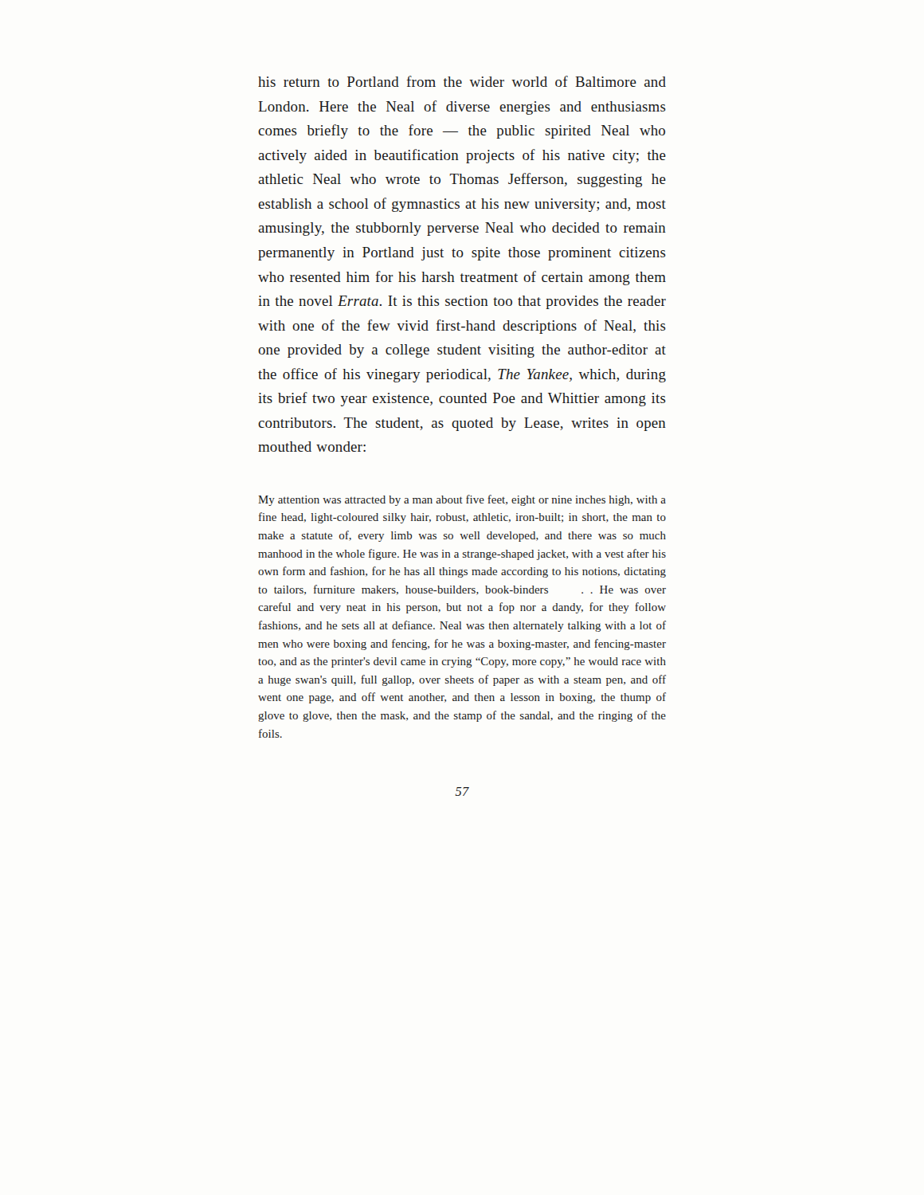his return to Portland from the wider world of Baltimore and London. Here the Neal of diverse energies and enthusiasms comes briefly to the fore — the public spirited Neal who actively aided in beautification projects of his native city; the athletic Neal who wrote to Thomas Jefferson, suggesting he establish a school of gymnastics at his new university; and, most amusingly, the stubbornly perverse Neal who decided to remain permanently in Portland just to spite those prominent citizens who resented him for his harsh treatment of certain among them in the novel Errata. It is this section too that provides the reader with one of the few vivid first-hand descriptions of Neal, this one provided by a college student visiting the author-editor at the office of his vinegary periodical, The Yankee, which, during its brief two year existence, counted Poe and Whittier among its contributors. The student, as quoted by Lease, writes in open mouthed wonder:
My attention was attracted by a man about five feet, eight or nine inches high, with a fine head, light-coloured silky hair, robust, athletic, iron-built; in short, the man to make a statute of, every limb was so well developed, and there was so much manhood in the whole figure. He was in a strange-shaped jacket, with a vest after his own form and fashion, for he has all things made according to his notions, dictating to tailors, furniture makers, house-builders, book-binders . . He was over careful and very neat in his person, but not a fop nor a dandy, for they follow fashions, and he sets all at defiance. Neal was then alternately talking with a lot of men who were boxing and fencing, for he was a boxing-master, and fencing-master too, and as the printer's devil came in crying “Copy, more copy,” he would race with a huge swan's quill, full gallop, over sheets of paper as with a steam pen, and off went one page, and off went another, and then a lesson in boxing, the thump of glove to glove, then the mask, and the stamp of the sandal, and the ringing of the foils.
57